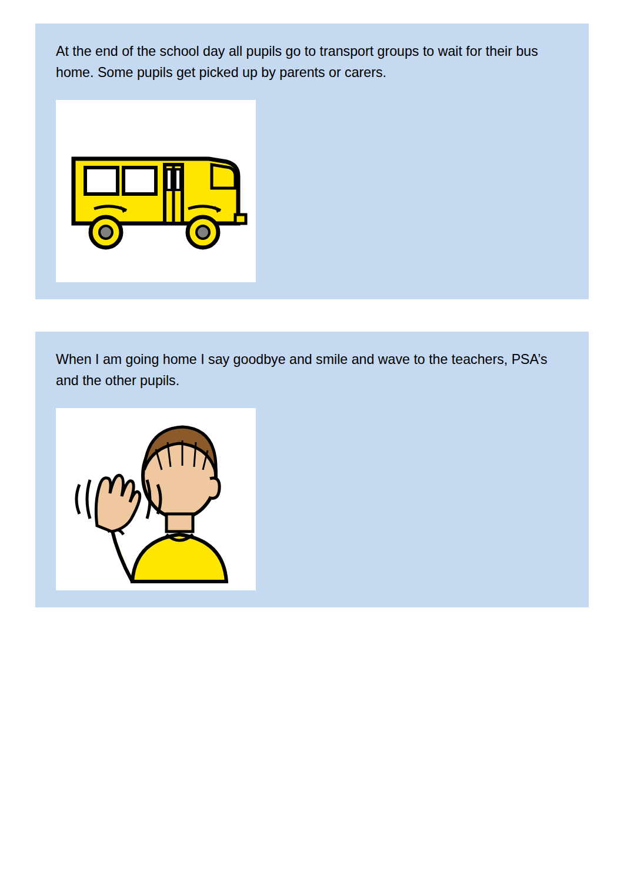At the end of the school day all pupils go to transport groups to wait for their bus home. Some pupils get picked up by parents or carers.
When I am going home I say goodbye and smile and wave to the teachers, PSA’s and the other pupils.